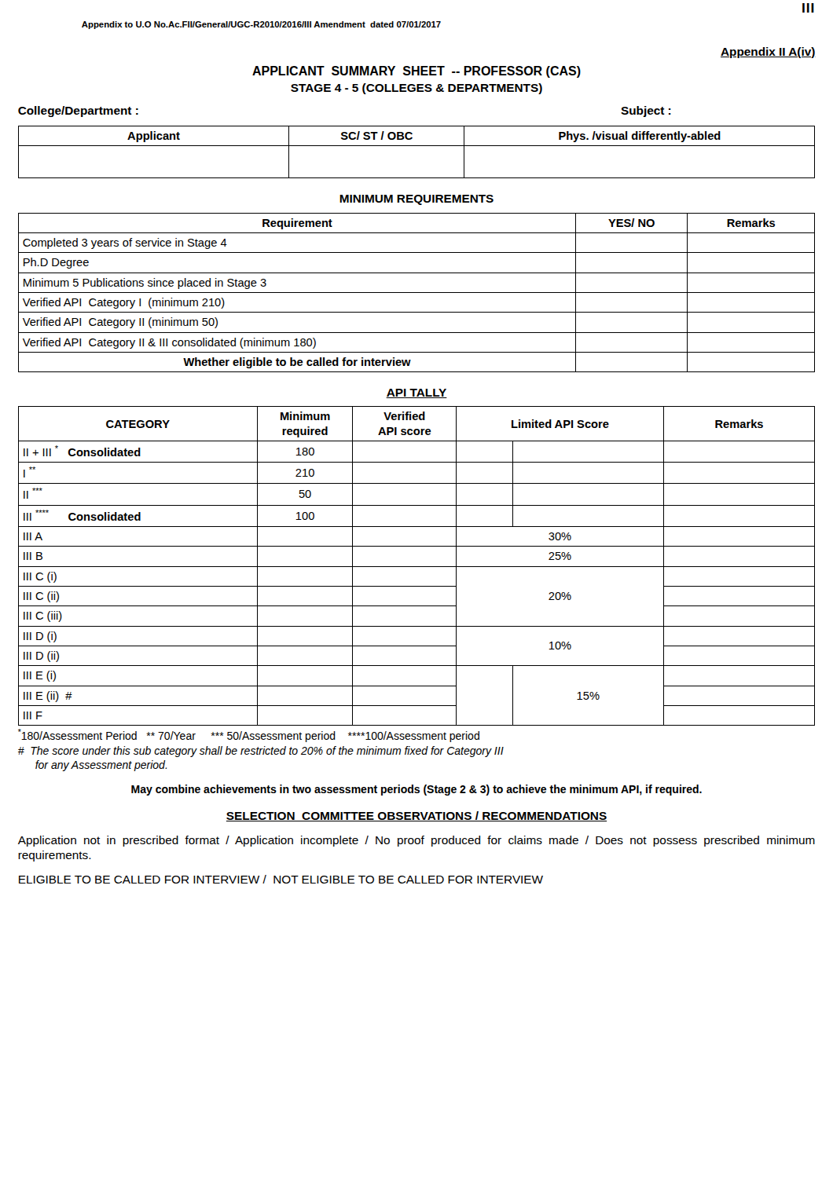III
Appendix to U.O No.Ac.FII/General/UGC-R2010/2016/III Amendment dated 07/01/2017
Appendix II A(iv)
APPLICANT SUMMARY SHEET -- PROFESSOR (CAS)
STAGE 4 - 5 (COLLEGES & DEPARTMENTS)
College/Department : Subject :
| Applicant | SC/ ST / OBC | Phys. /visual differently-abled |
| --- | --- | --- |
MINIMUM REQUIREMENTS
| Requirement | YES/ NO | Remarks |
| --- | --- | --- |
| Completed 3 years of service in Stage 4 | | |
| Ph.D Degree | | |
| Minimum 5 Publications since placed in Stage 3 | | |
| Verified API Category I (minimum 210) | | |
| Verified API Category II (minimum 50) | | |
| Verified API Category II & III consolidated (minimum 180) | | |
| Whether eligible to be called for interview | | |
API TALLY
| CATEGORY | Minimum required | Verified API score | Limited API Score | Remarks |
| --- | --- | --- | --- | --- |
| II + III * Consolidated | 180 | | | | |
| I ** | 210 | | | | |
| II *** | 50 | | | | |
| III **** Consolidated | 100 | | | | |
| III A | | | 30% | |
| III B | | | 25% | |
| III C (i) | | | 20% | |
| III C (ii) | | | |
| III C (iii) | | | |
| III D (i) | | | 10% | |
| III D (ii) | | | |
| III E (i) | | | | 15% | |
| III E (ii) # | | | |
| III F | | | |
*180/Assessment Period ** 70/Year *** 50/Assessment period ****100/Assessment period
# The score under this sub category shall be restricted to 20% of the minimum fixed for Category III for any Assessment period.
May combine achievements in two assessment periods (Stage 2 & 3) to achieve the minimum API, if required.
SELECTION COMMITTEE OBSERVATIONS / RECOMMENDATIONS
Application not in prescribed format / Application incomplete / No proof produced for claims made / Does not possess prescribed minimum requirements.
ELIGIBLE TO BE CALLED FOR INTERVIEW / NOT ELIGIBLE TO BE CALLED FOR INTERVIEW